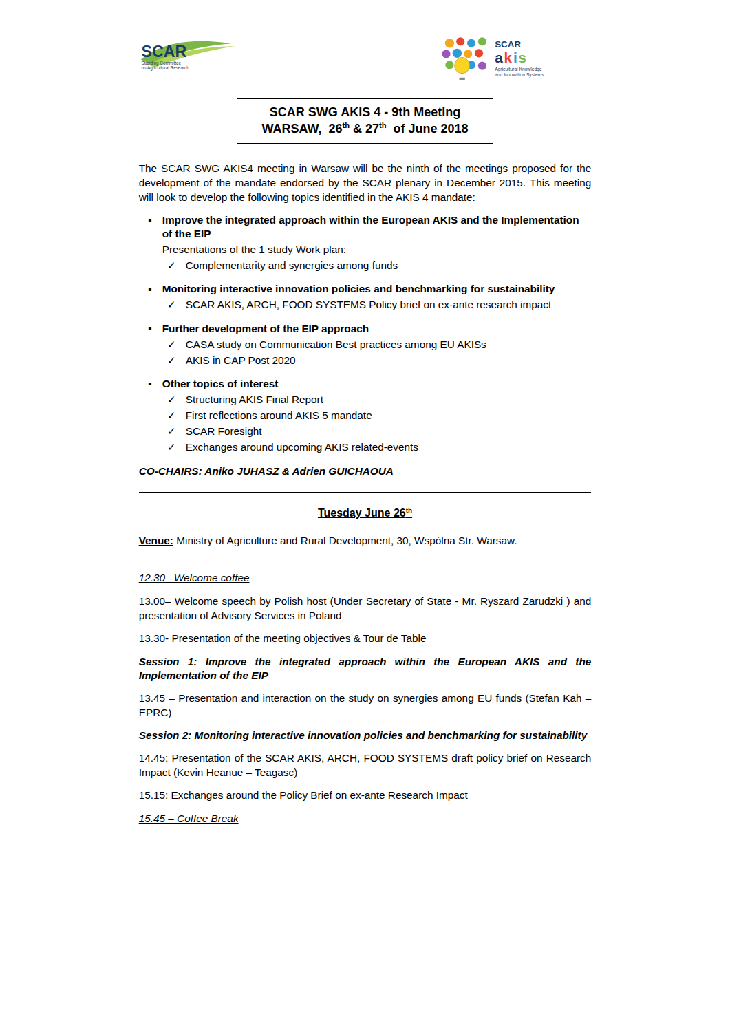SCAR Standing Committee on Agricultural Research
SCAR a k i s Agricultural Knowledge and Innovation Systems
SCAR SWG AKIS 4 - 9th Meeting
WARSAW, 26th & 27th of June 2018
The SCAR SWG AKIS4 meeting in Warsaw will be the ninth of the meetings proposed for the development of the mandate endorsed by the SCAR plenary in December 2015. This meeting will look to develop the following topics identified in the AKIS 4 mandate:
Improve the integrated approach within the European AKIS and the Implementation of the EIP
Presentations of the 1 study Work plan:
Complementarity and synergies among funds
Monitoring interactive innovation policies and benchmarking for sustainability
SCAR AKIS, ARCH, FOOD SYSTEMS Policy brief on ex-ante research impact
Further development of the EIP approach
CASA study on Communication Best practices among EU AKISs
AKIS in CAP Post 2020
Other topics of interest
Structuring AKIS Final Report
First reflections around AKIS 5 mandate
SCAR Foresight
Exchanges around upcoming AKIS related-events
CO-CHAIRS: Aniko JUHASZ & Adrien GUICHAOUA
Tuesday June 26th
Venue: Ministry of Agriculture and Rural Development, 30, Wspólna Str. Warsaw.
12.30– Welcome coffee
13.00– Welcome speech by Polish host (Under Secretary of State - Mr. Ryszard Zarudzki ) and presentation of Advisory Services in Poland
13.30- Presentation of the meeting objectives & Tour de Table
Session 1: Improve the integrated approach within the European AKIS and the Implementation of the EIP
13.45 – Presentation and interaction on the study on synergies among EU funds (Stefan Kah – EPRC)
Session 2: Monitoring interactive innovation policies and benchmarking for sustainability
14.45: Presentation of the SCAR AKIS, ARCH, FOOD SYSTEMS draft policy brief on Research Impact (Kevin Heanue – Teagasc)
15.15: Exchanges around the Policy Brief on ex-ante Research Impact
15.45 – Coffee Break